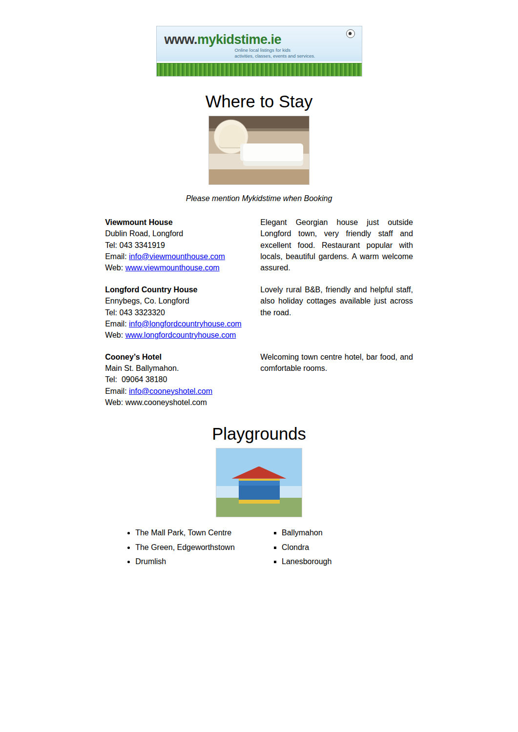www. mykidstime.ie
Online local listings for kids
activities, classes, events and services.
Where to Stay
Please mention Mykidstime when Booking
Viewmount House
Dublin Road, Longford
Tel: 043 3341919
Email: info@viewmounthouse.com
Web: www.viewmounthouse.com
Elegant Georgian house just outside Longford town, very friendly staff and excellent food. Restaurant popular with locals, beautiful gardens. A warm welcome assured.
Longford Country House
Ennybegs, Co. Longford
Tel: 043 3323320
Email: info@longfordcountryhouse.com
Web: www.longfordcountryhouse.com
Lovely rural B&B, friendly and helpful staff, also holiday cottages available just across the road.
Cooney’s Hotel
Main St. Ballymahon.
Tel: 09064 38180
Email: info@cooneyshotel.com
Web: www.cooneyshotel.com
Welcoming town centre hotel, bar food, and comfortable rooms.
Playgrounds
The Mall Park, Town Centre
The Green, Edgeworthstown
Drumlish
Ballymahon
Clondra
Lanesborough